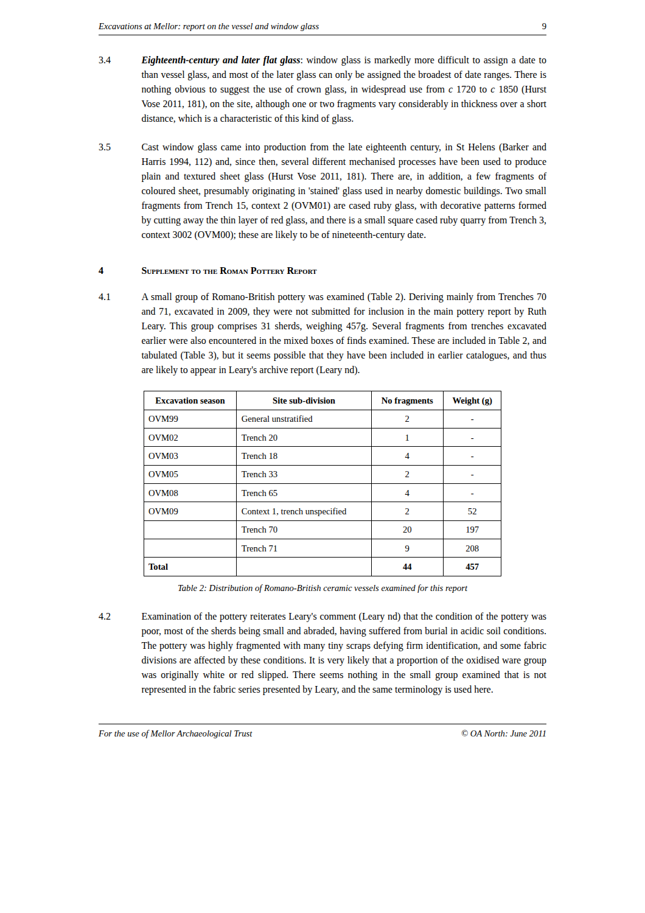Excavations at Mellor: report on the vessel and window glass 9
3.4 Eighteenth-century and later flat glass: window glass is markedly more difficult to assign a date to than vessel glass, and most of the later glass can only be assigned the broadest of date ranges. There is nothing obvious to suggest the use of crown glass, in widespread use from c 1720 to c 1850 (Hurst Vose 2011, 181), on the site, although one or two fragments vary considerably in thickness over a short distance, which is a characteristic of this kind of glass.
3.5 Cast window glass came into production from the late eighteenth century, in St Helens (Barker and Harris 1994, 112) and, since then, several different mechanised processes have been used to produce plain and textured sheet glass (Hurst Vose 2011, 181). There are, in addition, a few fragments of coloured sheet, presumably originating in 'stained' glass used in nearby domestic buildings. Two small fragments from Trench 15, context 2 (OVM01) are cased ruby glass, with decorative patterns formed by cutting away the thin layer of red glass, and there is a small square cased ruby quarry from Trench 3, context 3002 (OVM00); these are likely to be of nineteenth-century date.
4 Supplement to the Roman Pottery Report
4.1 A small group of Romano-British pottery was examined (Table 2). Deriving mainly from Trenches 70 and 71, excavated in 2009, they were not submitted for inclusion in the main pottery report by Ruth Leary. This group comprises 31 sherds, weighing 457g. Several fragments from trenches excavated earlier were also encountered in the mixed boxes of finds examined. These are included in Table 2, and tabulated (Table 3), but it seems possible that they have been included in earlier catalogues, and thus are likely to appear in Leary's archive report (Leary nd).
| Excavation season | Site sub-division | No fragments | Weight (g) |
| --- | --- | --- | --- |
| OVM99 | General unstratified | 2 | - |
| OVM02 | Trench 20 | 1 | - |
| OVM03 | Trench 18 | 4 | - |
| OVM05 | Trench 33 | 2 | - |
| OVM08 | Trench 65 | 4 | - |
| OVM09 | Context 1, trench unspecified | 2 | 52 |
| | Trench 70 | 20 | 197 |
| | Trench 71 | 9 | 208 |
| Total | | 44 | 457 |
Table 2: Distribution of Romano-British ceramic vessels examined for this report
4.2 Examination of the pottery reiterates Leary's comment (Leary nd) that the condition of the pottery was poor, most of the sherds being small and abraded, having suffered from burial in acidic soil conditions. The pottery was highly fragmented with many tiny scraps defying firm identification, and some fabric divisions are affected by these conditions. It is very likely that a proportion of the oxidised ware group was originally white or red slipped. There seems nothing in the small group examined that is not represented in the fabric series presented by Leary, and the same terminology is used here.
For the use of Mellor Archaeological Trust © OA North: June 2011